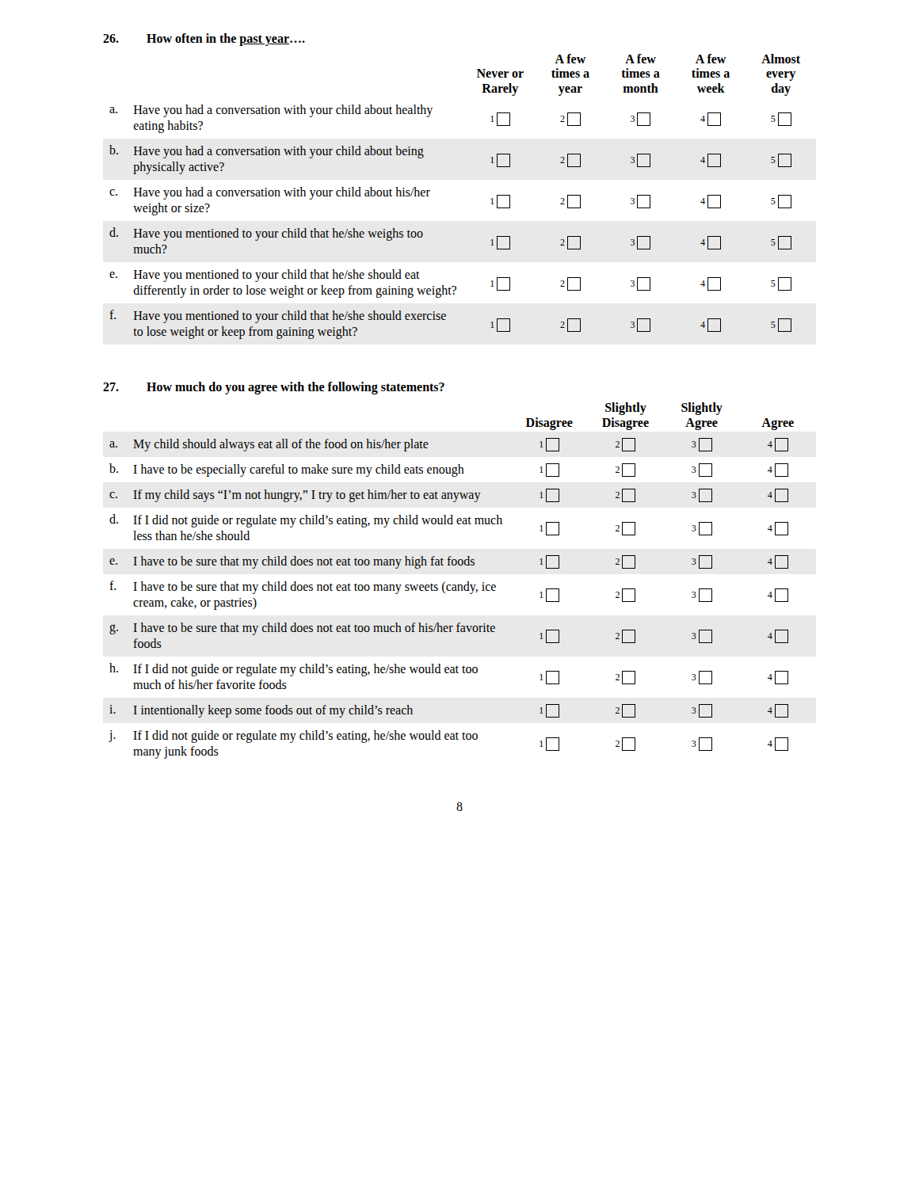26. How often in the past year….
| | | Never or Rarely | A few times a year | A few times a month | A few times a week | Almost every day |
| --- | --- | --- | --- | --- | --- | --- |
| a. | Have you had a conversation with your child about healthy eating habits? | 1 | 2 | 3 | 4 | 5 |
| b. | Have you had a conversation with your child about being physically active? | 1 | 2 | 3 | 4 | 5 |
| c. | Have you had a conversation with your child about his/her weight or size? | 1 | 2 | 3 | 4 | 5 |
| d. | Have you mentioned to your child that he/she weighs too much? | 1 | 2 | 3 | 4 | 5 |
| e. | Have you mentioned to your child that he/she should eat differently in order to lose weight or keep from gaining weight? | 1 | 2 | 3 | 4 | 5 |
| f. | Have you mentioned to your child that he/she should exercise to lose weight or keep from gaining weight? | 1 | 2 | 3 | 4 | 5 |
27. How much do you agree with the following statements?
| | | Disagree | Slightly Disagree | Slightly Agree | Agree |
| --- | --- | --- | --- | --- | --- |
| a. | My child should always eat all of the food on his/her plate | 1 | 2 | 3 | 4 |
| b. | I have to be especially careful to make sure my child eats enough | 1 | 2 | 3 | 4 |
| c. | If my child says “I’m not hungry,” I try to get him/her to eat anyway | 1 | 2 | 3 | 4 |
| d. | If I did not guide or regulate my child’s eating, my child would eat much less than he/she should | 1 | 2 | 3 | 4 |
| e. | I have to be sure that my child does not eat too many high fat foods | 1 | 2 | 3 | 4 |
| f. | I have to be sure that my child does not eat too many sweets (candy, ice cream, cake, or pastries) | 1 | 2 | 3 | 4 |
| g. | I have to be sure that my child does not eat too much of his/her favorite foods | 1 | 2 | 3 | 4 |
| h. | If I did not guide or regulate my child’s eating, he/she would eat too much of his/her favorite foods | 1 | 2 | 3 | 4 |
| i. | I intentionally keep some foods out of my child’s reach | 1 | 2 | 3 | 4 |
| j. | If I did not guide or regulate my child’s eating, he/she would eat too many junk foods | 1 | 2 | 3 | 4 |
8